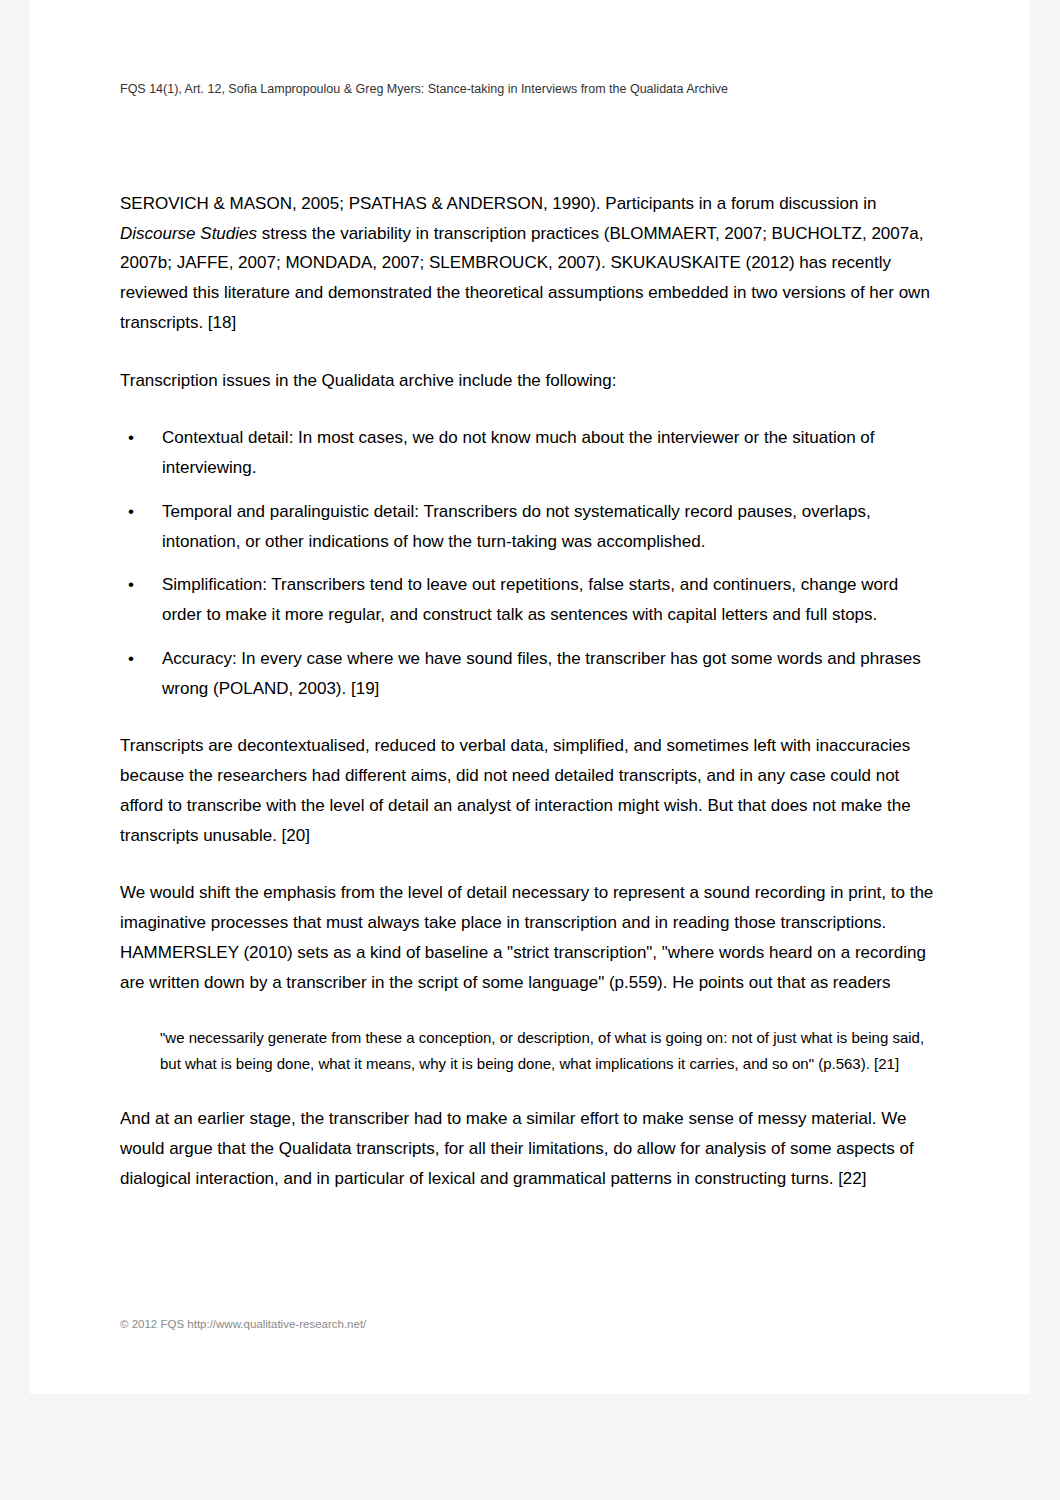FQS 14(1), Art. 12, Sofia Lampropoulou & Greg Myers: Stance-taking in Interviews from the Qualidata Archive
SEROVICH & MASON, 2005; PSATHAS & ANDERSON, 1990). Participants in a forum discussion in Discourse Studies stress the variability in transcription practices (BLOMMAERT, 2007; BUCHOLTZ, 2007a, 2007b; JAFFE, 2007; MONDADA, 2007; SLEMBROUCK, 2007). SKUKAUSKAITE (2012) has recently reviewed this literature and demonstrated the theoretical assumptions embedded in two versions of her own transcripts. [18]
Transcription issues in the Qualidata archive include the following:
Contextual detail: In most cases, we do not know much about the interviewer or the situation of interviewing.
Temporal and paralinguistic detail: Transcribers do not systematically record pauses, overlaps, intonation, or other indications of how the turn-taking was accomplished.
Simplification: Transcribers tend to leave out repetitions, false starts, and continuers, change word order to make it more regular, and construct talk as sentences with capital letters and full stops.
Accuracy: In every case where we have sound files, the transcriber has got some words and phrases wrong (POLAND, 2003). [19]
Transcripts are decontextualised, reduced to verbal data, simplified, and sometimes left with inaccuracies because the researchers had different aims, did not need detailed transcripts, and in any case could not afford to transcribe with the level of detail an analyst of interaction might wish. But that does not make the transcripts unusable. [20]
We would shift the emphasis from the level of detail necessary to represent a sound recording in print, to the imaginative processes that must always take place in transcription and in reading those transcriptions. HAMMERSLEY (2010) sets as a kind of baseline a "strict transcription", "where words heard on a recording are written down by a transcriber in the script of some language" (p.559). He points out that as readers
"we necessarily generate from these a conception, or description, of what is going on: not of just what is being said, but what is being done, what it means, why it is being done, what implications it carries, and so on" (p.563). [21]
And at an earlier stage, the transcriber had to make a similar effort to make sense of messy material. We would argue that the Qualidata transcripts, for all their limitations, do allow for analysis of some aspects of dialogical interaction, and in particular of lexical and grammatical patterns in constructing turns. [22]
© 2012 FQS http://www.qualitative-research.net/